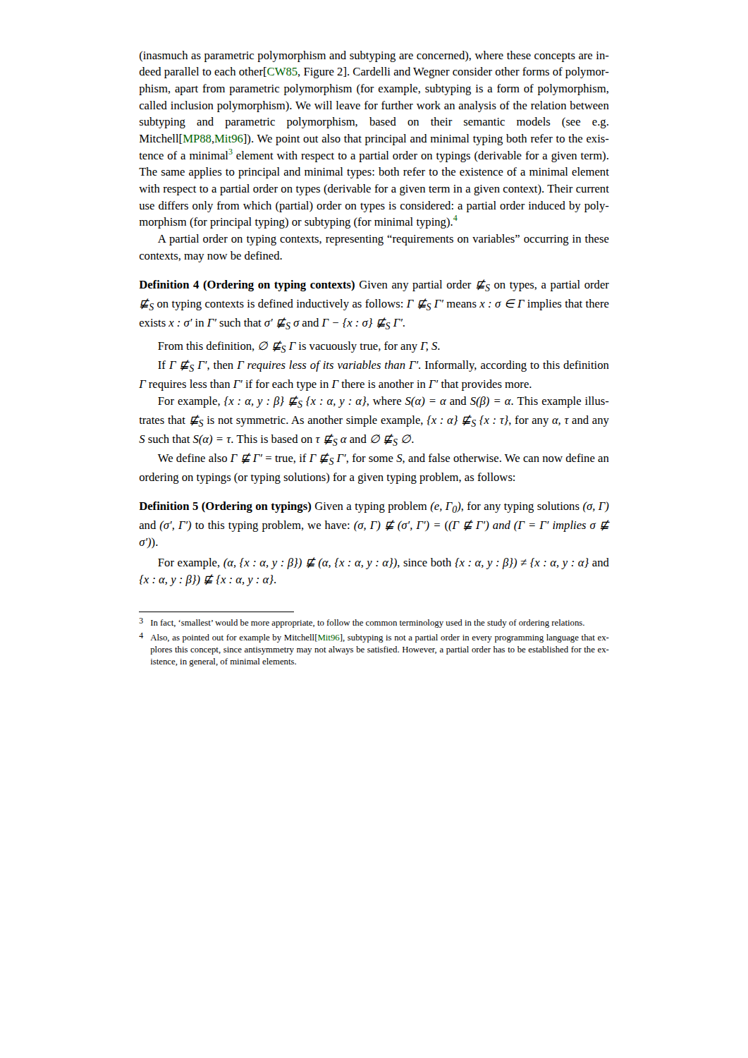(inasmuch as parametric polymorphism and subtyping are concerned), where these concepts are indeed parallel to each other[CW85, Figure 2]. Cardelli and Wegner consider other forms of polymorphism, apart from parametric polymorphism (for example, subtyping is a form of polymorphism, called inclusion polymorphism). We will leave for further work an analysis of the relation between subtyping and parametric polymorphism, based on their semantic models (see e.g. Mitchell[MP88,Mit96]). We point out also that principal and minimal typing both refer to the existence of a minimal3 element with respect to a partial order on typings (derivable for a given term). The same applies to principal and minimal types: both refer to the existence of a minimal element with respect to a partial order on types (derivable for a given term in a given context). Their current use differs only from which (partial) order on types is considered: a partial order induced by polymorphism (for principal typing) or subtyping (for minimal typing).4
A partial order on typing contexts, representing “requirements on variables” occurring in these contexts, may now be defined.
Definition 4 (Ordering on typing contexts) Given any partial order ⋢S on types, a partial order ⋢S on typing contexts is defined inductively as follows: Γ ⋢S Γ′ means x : σ ∈ Γ implies that there exists x : σ′ in Γ′ such that σ′ ⋢S σ and Γ − {x : σ} ⋢S Γ′.
From this definition, ∅ ⋢S Γ is vacuously true, for any Γ, S.
If Γ ⋢S Γ′, then Γ requires less of its variables than Γ′. Informally, according to this definition Γ requires less than Γ′ if for each type in Γ there is another in Γ′ that provides more.
For example, {x : α, y : β} ⋢S {x : α, y : α}, where S(α) = α and S(β) = α. This example illustrates that ⋢S is not symmetric. As another simple example, {x : α} ⋢S {x : τ}, for any α, τ and any S such that S(α) = τ. This is based on τ ⋢S α and ∅ ⋢S ∅.
We define also Γ ⋢ Γ′ = true, if Γ ⋢S Γ′, for some S, and false otherwise. We can now define an ordering on typings (or typing solutions) for a given typing problem, as follows:
Definition 5 (Ordering on typings) Given a typing problem (e, Γ0), for any typing solutions (σ, Γ) and (σ′, Γ′) to this typing problem, we have: (σ, Γ) ⋢ (σ′, Γ′) = ((Γ ⋢ Γ′) and (Γ = Γ′ implies σ ⋢ σ′)).
For example, (α, {x : α, y : β}) ⋢ (α, {x : α, y : α}), since both {x : α, y : β}) ≠ {x : α, y : α} and {x : α, y : β}) ⋢ {x : α, y : α}.
3 In fact, ‘smallest’ would be more appropriate, to follow the common terminology used in the study of ordering relations.
4 Also, as pointed out for example by Mitchell[Mit96], subtyping is not a partial order in every programming language that explores this concept, since antisymmetry may not always be satisfied. However, a partial order has to be established for the existence, in general, of minimal elements.